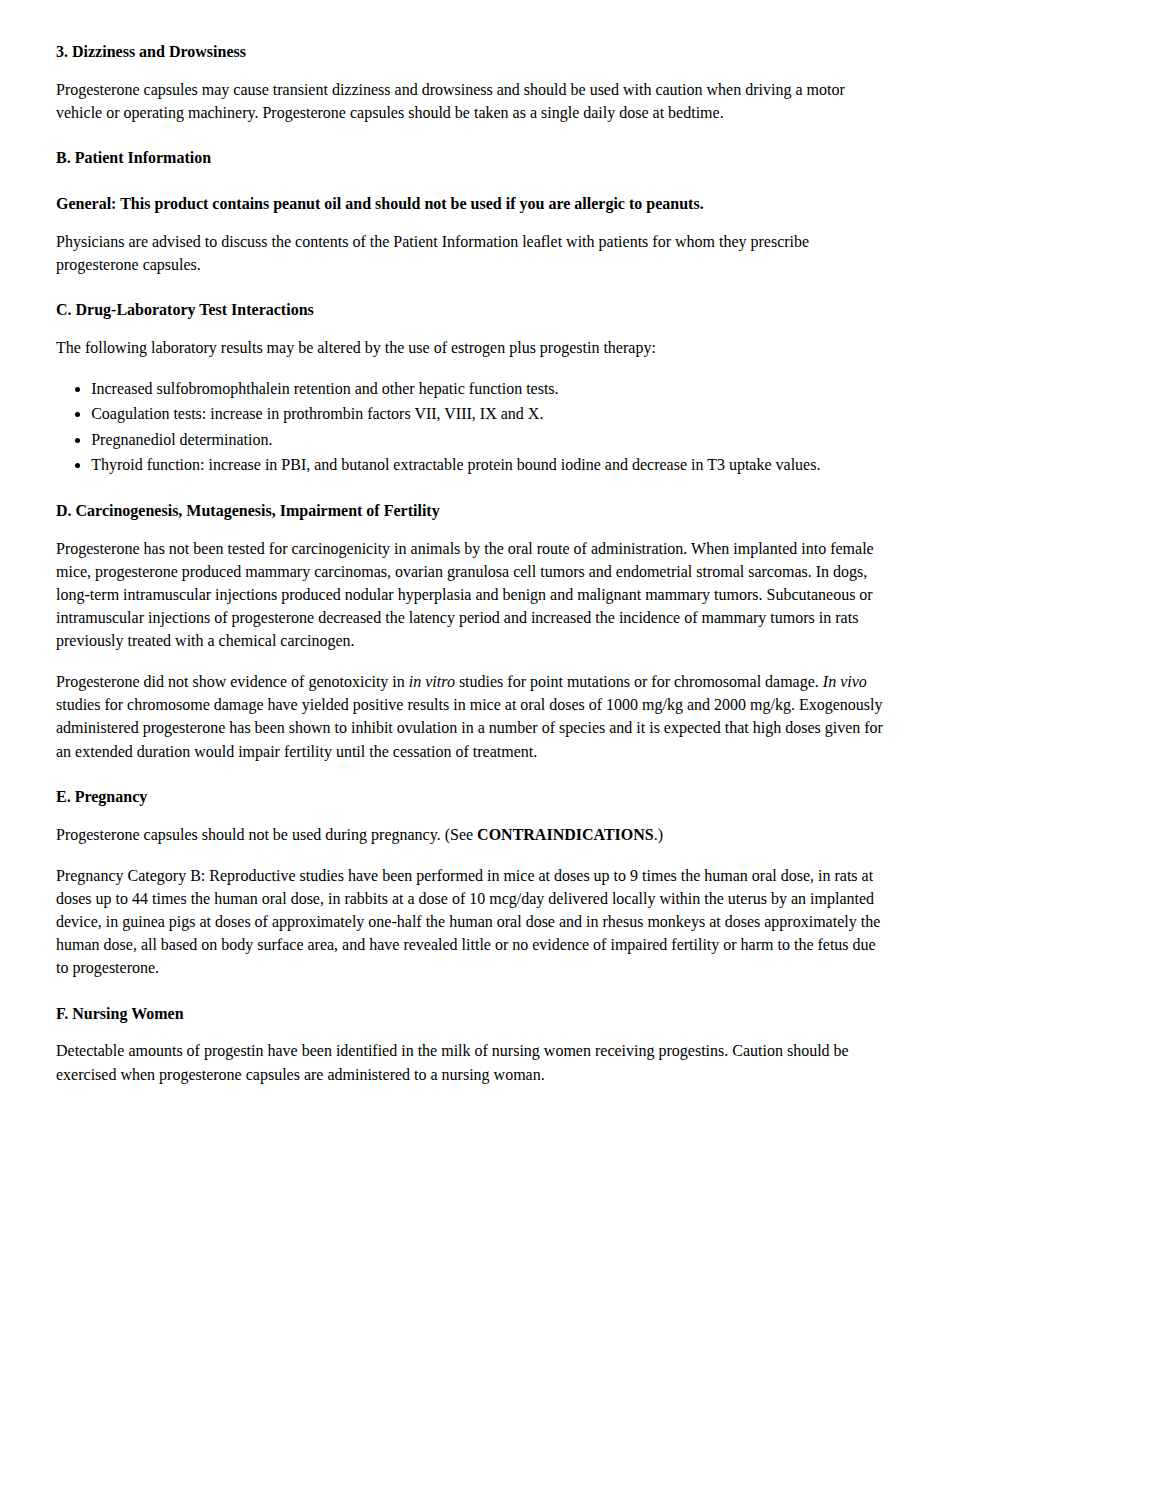3. Dizziness and Drowsiness
Progesterone capsules may cause transient dizziness and drowsiness and should be used with caution when driving a motor vehicle or operating machinery. Progesterone capsules should be taken as a single daily dose at bedtime.
B. Patient Information
General: This product contains peanut oil and should not be used if you are allergic to peanuts.
Physicians are advised to discuss the contents of the Patient Information leaflet with patients for whom they prescribe progesterone capsules.
C. Drug-Laboratory Test Interactions
The following laboratory results may be altered by the use of estrogen plus progestin therapy:
Increased sulfobromophthalein retention and other hepatic function tests.
Coagulation tests: increase in prothrombin factors VII, VIII, IX and X.
Pregnanediol determination.
Thyroid function: increase in PBI, and butanol extractable protein bound iodine and decrease in T3 uptake values.
D. Carcinogenesis, Mutagenesis, Impairment of Fertility
Progesterone has not been tested for carcinogenicity in animals by the oral route of administration. When implanted into female mice, progesterone produced mammary carcinomas, ovarian granulosa cell tumors and endometrial stromal sarcomas. In dogs, long-term intramuscular injections produced nodular hyperplasia and benign and malignant mammary tumors. Subcutaneous or intramuscular injections of progesterone decreased the latency period and increased the incidence of mammary tumors in rats previously treated with a chemical carcinogen.
Progesterone did not show evidence of genotoxicity in in vitro studies for point mutations or for chromosomal damage. In vivo studies for chromosome damage have yielded positive results in mice at oral doses of 1000 mg/kg and 2000 mg/kg. Exogenously administered progesterone has been shown to inhibit ovulation in a number of species and it is expected that high doses given for an extended duration would impair fertility until the cessation of treatment.
E. Pregnancy
Progesterone capsules should not be used during pregnancy. (See CONTRAINDICATIONS.)
Pregnancy Category B: Reproductive studies have been performed in mice at doses up to 9 times the human oral dose, in rats at doses up to 44 times the human oral dose, in rabbits at a dose of 10 mcg/day delivered locally within the uterus by an implanted device, in guinea pigs at doses of approximately one-half the human oral dose and in rhesus monkeys at doses approximately the human dose, all based on body surface area, and have revealed little or no evidence of impaired fertility or harm to the fetus due to progesterone.
F. Nursing Women
Detectable amounts of progestin have been identified in the milk of nursing women receiving progestins. Caution should be exercised when progesterone capsules are administered to a nursing woman.